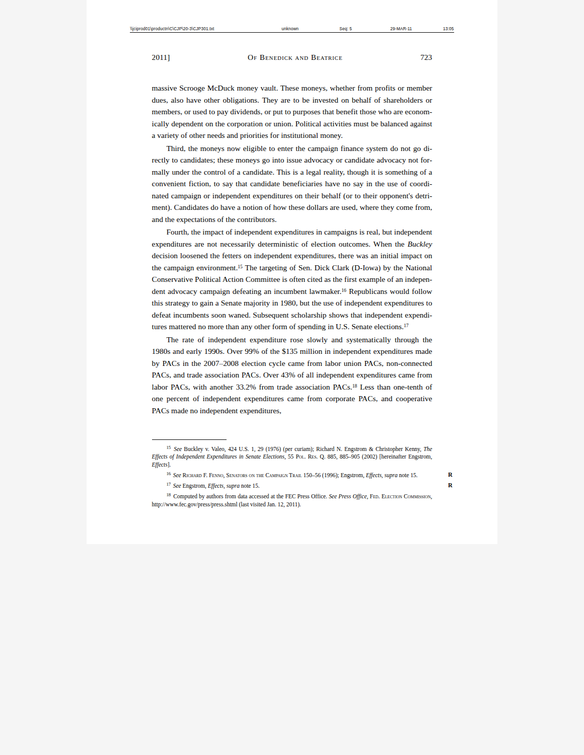\\jciprod01\productn\C\CJP\20-3\CJP301.txt unknown Seq: 5 29-MAR-11 13:05
2011] Of Benedick and Beatrice 723
massive Scrooge McDuck money vault. These moneys, whether from profits or member dues, also have other obligations. They are to be invested on behalf of shareholders or members, or used to pay dividends, or put to purposes that benefit those who are economically dependent on the corporation or union. Political activities must be balanced against a variety of other needs and priorities for institutional money.
Third, the moneys now eligible to enter the campaign finance system do not go directly to candidates; these moneys go into issue advocacy or candidate advocacy not formally under the control of a candidate. This is a legal reality, though it is something of a convenient fiction, to say that candidate beneficiaries have no say in the use of coordinated campaign or independent expenditures on their behalf (or to their opponent's detriment). Candidates do have a notion of how these dollars are used, where they come from, and the expectations of the contributors.
Fourth, the impact of independent expenditures in campaigns is real, but independent expenditures are not necessarily deterministic of election outcomes. When the Buckley decision loosened the fetters on independent expenditures, there was an initial impact on the campaign environment.15 The targeting of Sen. Dick Clark (D-Iowa) by the National Conservative Political Action Committee is often cited as the first example of an independent advocacy campaign defeating an incumbent lawmaker.16 Republicans would follow this strategy to gain a Senate majority in 1980, but the use of independent expenditures to defeat incumbents soon waned. Subsequent scholarship shows that independent expenditures mattered no more than any other form of spending in U.S. Senate elections.17
The rate of independent expenditure rose slowly and systematically through the 1980s and early 1990s. Over 99% of the $135 million in independent expenditures made by PACs in the 2007–2008 election cycle came from labor union PACs, non-connected PACs, and trade association PACs. Over 43% of all independent expenditures came from labor PACs, with another 33.2% from trade association PACs.18 Less than one-tenth of one percent of independent expenditures came from corporate PACs, and cooperative PACs made no independent expenditures,
15 See Buckley v. Valeo, 424 U.S. 1, 29 (1976) (per curiam); Richard N. Engstrom & Christopher Kenny, The Effects of Independent Expenditures in Senate Elections, 55 Pol. Res. Q. 885, 885–905 (2002) [hereinafter Engstrom, Effects].
16 See Richard F. Fenno, Senators on the Campaign Trail 150–56 (1996); Engstrom, Effects, supra note 15.R
17 See Engstrom, Effects, supra note 15.R
18 Computed by authors from data accessed at the FEC Press Office. See Press Office, Fed. Election Commission, http://www.fec.gov/press/press.shtml (last visited Jan. 12, 2011).